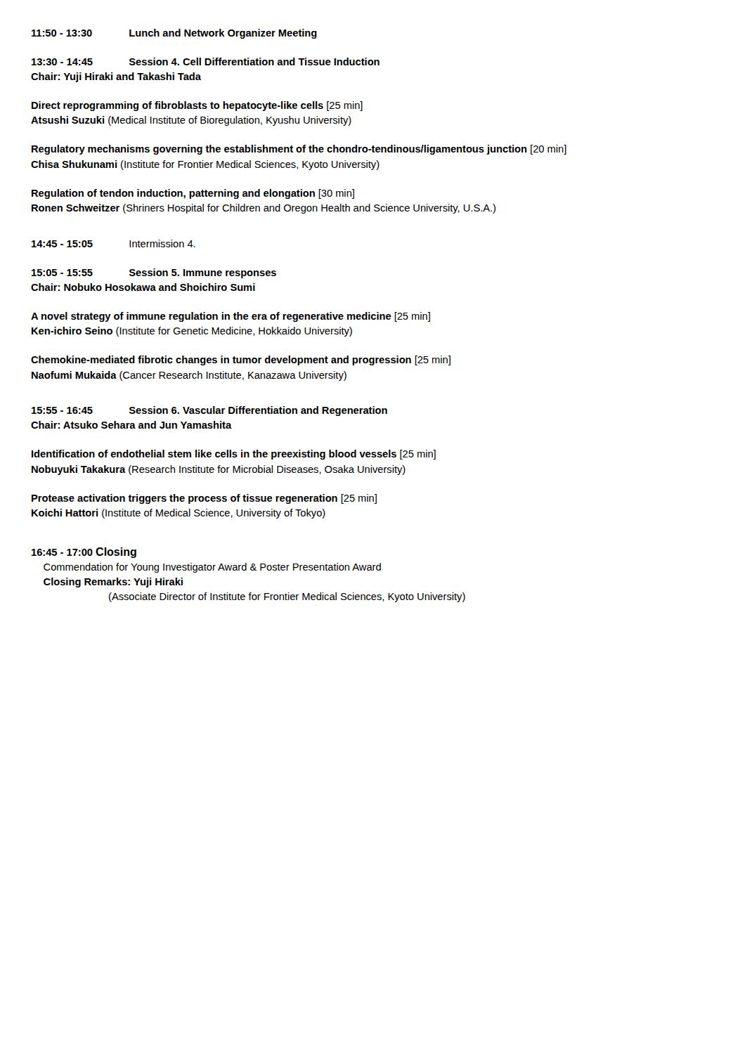11:50 - 13:30 Lunch and Network Organizer Meeting
13:30 - 14:45 Session 4. Cell Differentiation and Tissue Induction
Chair: Yuji Hiraki and Takashi Tada
Direct reprogramming of fibroblasts to hepatocyte-like cells [25 min]
Atsushi Suzuki (Medical Institute of Bioregulation, Kyushu University)
Regulatory mechanisms governing the establishment of the chondro-tendinous/ligamentous junction [20 min]
Chisa Shukunami (Institute for Frontier Medical Sciences, Kyoto University)
Regulation of tendon induction, patterning and elongation [30 min]
Ronen Schweitzer (Shriners Hospital for Children and Oregon Health and Science University, U.S.A.)
14:45 - 15:05 Intermission 4.
15:05 - 15:55 Session 5. Immune responses
Chair: Nobuko Hosokawa and Shoichiro Sumi
A novel strategy of immune regulation in the era of regenerative medicine [25 min]
Ken-ichiro Seino (Institute for Genetic Medicine, Hokkaido University)
Chemokine-mediated fibrotic changes in tumor development and progression [25 min]
Naofumi Mukaida (Cancer Research Institute, Kanazawa University)
15:55 - 16:45 Session 6. Vascular Differentiation and Regeneration
Chair: Atsuko Sehara and Jun Yamashita
Identification of endothelial stem like cells in the preexisting blood vessels [25 min]
Nobuyuki Takakura (Research Institute for Microbial Diseases, Osaka University)
Protease activation triggers the process of tissue regeneration [25 min]
Koichi Hattori (Institute of Medical Science, University of Tokyo)
16:45 - 17:00 Closing
Commendation for Young Investigator Award & Poster Presentation Award
Closing Remarks: Yuji Hiraki
(Associate Director of Institute for Frontier Medical Sciences, Kyoto University)